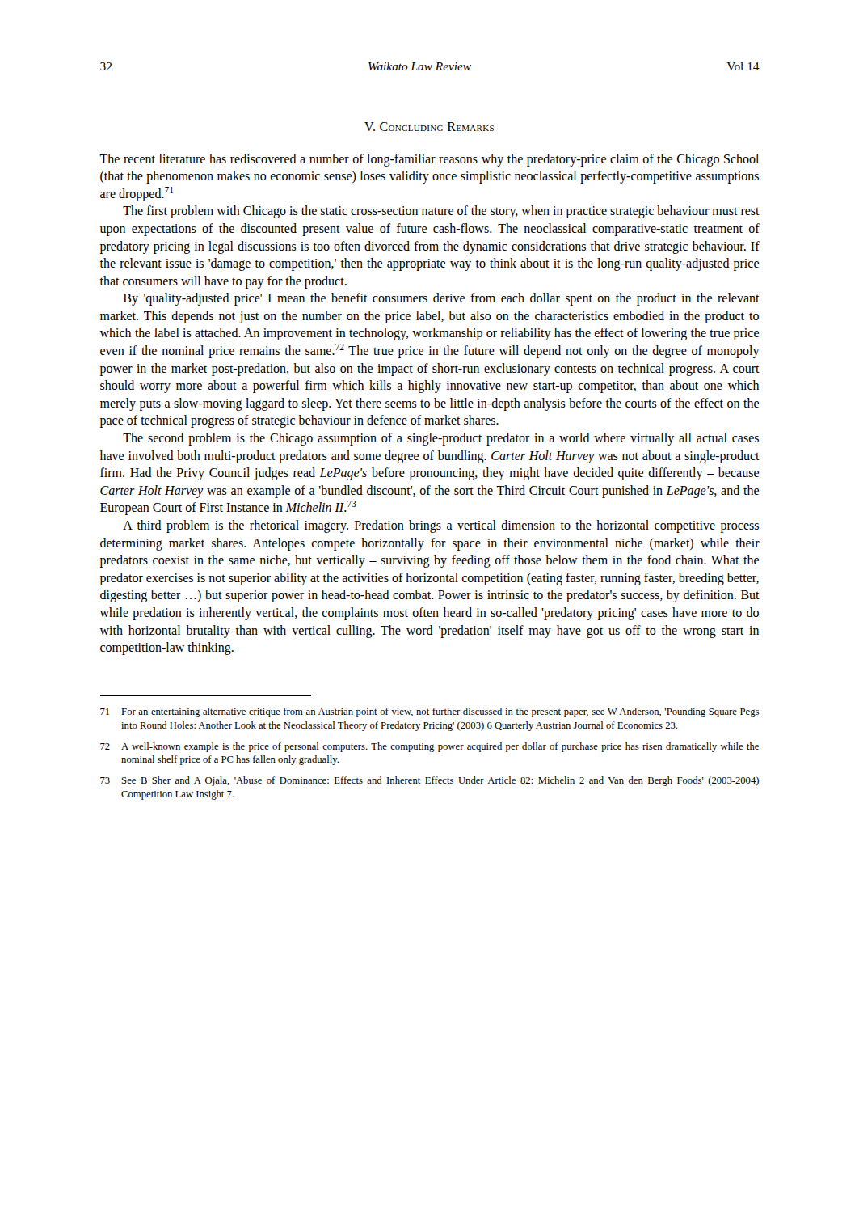32 Waikato Law Review Vol 14
V. Concluding Remarks
The recent literature has rediscovered a number of long-familiar reasons why the predatory-price claim of the Chicago School (that the phenomenon makes no economic sense) loses validity once simplistic neoclassical perfectly-competitive assumptions are dropped.71
The first problem with Chicago is the static cross-section nature of the story, when in practice strategic behaviour must rest upon expectations of the discounted present value of future cash-flows. The neoclassical comparative-static treatment of predatory pricing in legal discussions is too often divorced from the dynamic considerations that drive strategic behaviour. If the relevant issue is 'damage to competition,' then the appropriate way to think about it is the long-run quality-adjusted price that consumers will have to pay for the product.
By 'quality-adjusted price' I mean the benefit consumers derive from each dollar spent on the product in the relevant market. This depends not just on the number on the price label, but also on the characteristics embodied in the product to which the label is attached. An improvement in technology, workmanship or reliability has the effect of lowering the true price even if the nominal price remains the same.72 The true price in the future will depend not only on the degree of monopoly power in the market post-predation, but also on the impact of short-run exclusionary contests on technical progress. A court should worry more about a powerful firm which kills a highly innovative new start-up competitor, than about one which merely puts a slow-moving laggard to sleep. Yet there seems to be little in-depth analysis before the courts of the effect on the pace of technical progress of strategic behaviour in defence of market shares.
The second problem is the Chicago assumption of a single-product predator in a world where virtually all actual cases have involved both multi-product predators and some degree of bundling. Carter Holt Harvey was not about a single-product firm. Had the Privy Council judges read LePage's before pronouncing, they might have decided quite differently – because Carter Holt Harvey was an example of a 'bundled discount', of the sort the Third Circuit Court punished in LePage's, and the European Court of First Instance in Michelin II.73
A third problem is the rhetorical imagery. Predation brings a vertical dimension to the horizontal competitive process determining market shares. Antelopes compete horizontally for space in their environmental niche (market) while their predators coexist in the same niche, but vertically – surviving by feeding off those below them in the food chain. What the predator exercises is not superior ability at the activities of horizontal competition (eating faster, running faster, breeding better, digesting better …) but superior power in head-to-head combat. Power is intrinsic to the predator's success, by definition. But while predation is inherently vertical, the complaints most often heard in so-called 'predatory pricing' cases have more to do with horizontal brutality than with vertical culling. The word 'predation' itself may have got us off to the wrong start in competition-law thinking.
For an entertaining alternative critique from an Austrian point of view, not further discussed in the present paper, see W Anderson, 'Pounding Square Pegs into Round Holes: Another Look at the Neoclassical Theory of Predatory Pricing' (2003) 6 Quarterly Austrian Journal of Economics 23.
A well-known example is the price of personal computers. The computing power acquired per dollar of purchase price has risen dramatically while the nominal shelf price of a PC has fallen only gradually.
See B Sher and A Ojala, 'Abuse of Dominance: Effects and Inherent Effects Under Article 82: Michelin 2 and Van den Bergh Foods' (2003-2004) Competition Law Insight 7.